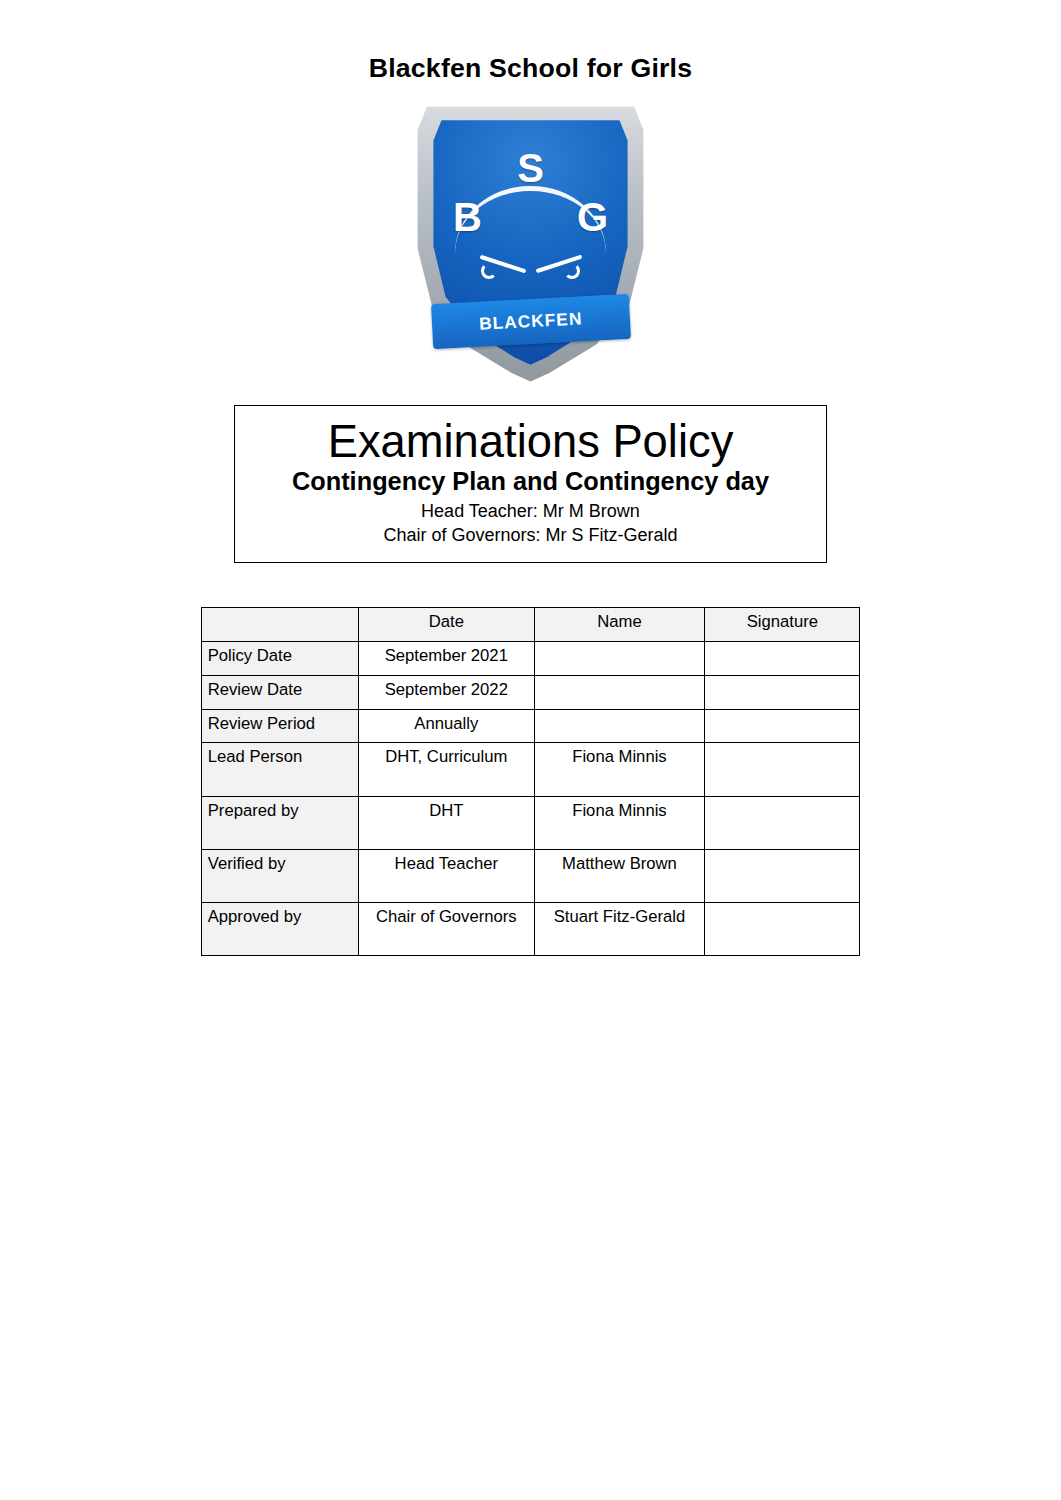Blackfen School for Girls
S
B
G
BLACKFEN
Examinations Policy
Contingency Plan and Contingency day
Head Teacher: Mr M Brown
Chair of Governors: Mr S Fitz-Gerald
| | Date | Name | Signature |
| --- | --- | --- | --- |
| Policy Date | September 2021 | | |
| Review Date | September 2022 | | |
| Review Period | Annually | | |
| Lead Person | DHT, Curriculum | Fiona Minnis | |
| Prepared by | DHT | Fiona Minnis | |
| Verified by | Head Teacher | Matthew Brown | |
| Approved by | Chair of Governors | Stuart Fitz-Gerald | |